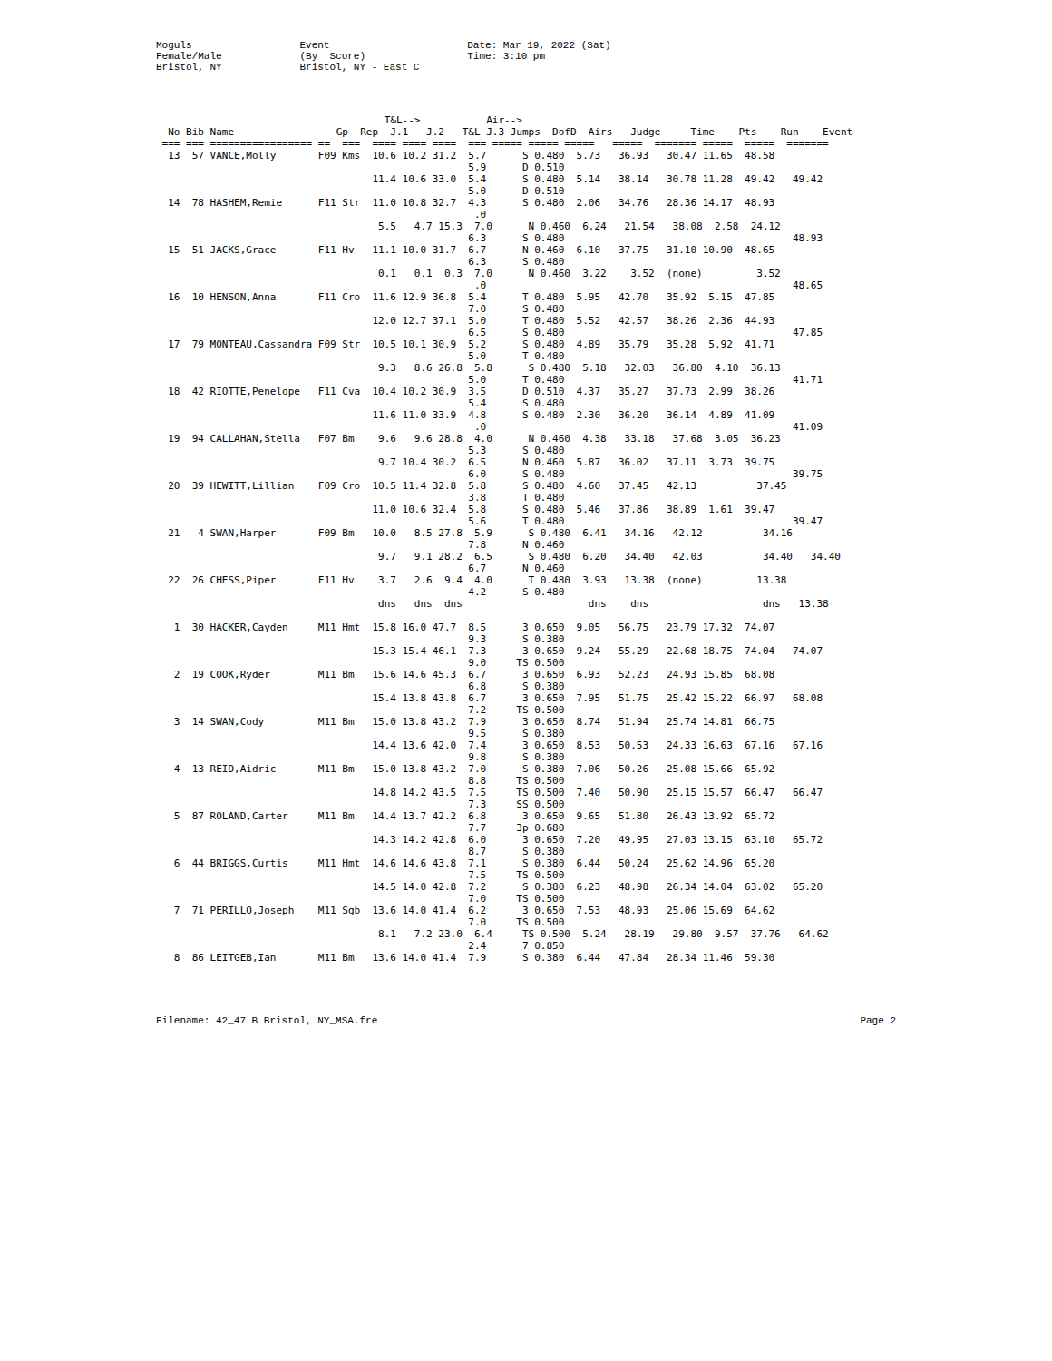Moguls Event Date: Mar 19, 2022 (Sat) Female/Male (By Score) Time: 3:10 pm Bristol, NY Bristol, NY - East C
                                      T&L-->           Air-->
  No Bib Name                 Gp  Rep  J.1   J.2   T&L J.3 Jumps  DofD  Airs   Judge     Time    Pts    Run    Event
 === === ================= ==  ===  ==== ==== ====  === ===== ===== =====   =====  ======= =====  =====  =======
  13  57 VANCE,Molly       F09 Kms  10.6 10.2 31.2  5.7      S 0.480  5.73   36.93   30.47 11.65  48.58
                                                    5.9      D 0.510
                                    11.4 10.6 33.0  5.4      S 0.480  5.14   38.14   30.78 11.28  49.42   49.42
                                                    5.0      D 0.510
  14  78 HASHEM,Remie      F11 Str  11.0 10.8 32.7  4.3      S 0.480  2.06   34.76   28.36 14.17  48.93
                                                     .0
                                     5.5   4.7 15.3  7.0      N 0.460  6.24   21.54   38.08  2.58  24.12
                                                    6.3      S 0.480                                      48.93
  15  51 JACKS,Grace       F11 Hv   11.1 10.0 31.7  6.7      N 0.460  6.10   37.75   31.10 10.90  48.65
                                                    6.3      S 0.480
                                     0.1   0.1  0.3  7.0      N 0.460  3.22    3.52  (none)         3.52
                                                     .0                                                   48.65
  16  10 HENSON,Anna       F11 Cro  11.6 12.9 36.8  5.4      T 0.480  5.95   42.70   35.92  5.15  47.85
                                                    7.0      S 0.480
                                    12.0 12.7 37.1  5.0      T 0.480  5.52   42.57   38.26  2.36  44.93
                                                    6.5      S 0.480                                      47.85
  17  79 MONTEAU,Cassandra F09 Str  10.5 10.1 30.9  5.2      S 0.480  4.89   35.79   35.28  5.92  41.71
                                                    5.0      T 0.480
                                     9.3   8.6 26.8  5.8      S 0.480  5.18   32.03   36.80  4.10  36.13
                                                    5.0      T 0.480                                      41.71
  18  42 RIOTTE,Penelope   F11 Cva  10.4 10.2 30.9  3.5      D 0.510  4.37   35.27   37.73  2.99  38.26
                                                    5.4      S 0.480
                                    11.6 11.0 33.9  4.8      S 0.480  2.30   36.20   36.14  4.89  41.09
                                                     .0                                                   41.09
  19  94 CALLAHAN,Stella   F07 Bm    9.6   9.6 28.8  4.0      N 0.460  4.38   33.18   37.68  3.05  36.23
                                                    5.3      S 0.480
                                     9.7 10.4 30.2  6.5      N 0.460  5.87   36.02   37.11  3.73  39.75
                                                    6.0      S 0.480                                      39.75
  20  39 HEWITT,Lillian    F09 Cro  10.5 11.4 32.8  5.8      S 0.480  4.60   37.45   42.13          37.45
                                                    3.8      T 0.480
                                    11.0 10.6 32.4  5.8      S 0.480  5.46   37.86   38.89  1.61  39.47
                                                    5.6      T 0.480                                      39.47
  21   4 SWAN,Harper       F09 Bm   10.0   8.5 27.8  5.9      S 0.480  6.41   34.16   42.12          34.16
                                                    7.8      N 0.460
                                     9.7   9.1 28.2  6.5      S 0.480  6.20   34.40   42.03          34.40   34.40
                                                    6.7      N 0.460
  22  26 CHESS,Piper       F11 Hv    3.7   2.6  9.4  4.0      T 0.480  3.93   13.38  (none)         13.38
                                                    4.2      S 0.480
                                     dns   dns  dns                     dns    dns                   dns   13.38

   1  30 HACKER,Cayden     M11 Hmt  15.8 16.0 47.7  8.5      3 0.650  9.05   56.75   23.79 17.32  74.07
                                                    9.3      S 0.380
                                    15.3 15.4 46.1  7.3      3 0.650  9.24   55.29   22.68 18.75  74.04   74.07
                                                    9.0     TS 0.500
   2  19 COOK,Ryder        M11 Bm   15.6 14.6 45.3  6.7      3 0.650  6.93   52.23   24.93 15.85  68.08
                                                    6.8      S 0.380
                                    15.4 13.8 43.8  6.7      3 0.650  7.95   51.75   25.42 15.22  66.97   68.08
                                                    7.2     TS 0.500
   3  14 SWAN,Cody         M11 Bm   15.0 13.8 43.2  7.9      3 0.650  8.74   51.94   25.74 14.81  66.75
                                                    9.5      S 0.380
                                    14.4 13.6 42.0  7.4      3 0.650  8.53   50.53   24.33 16.63  67.16   67.16
                                                    9.8      S 0.380
   4  13 REID,Aidric       M11 Bm   15.0 13.8 43.2  7.0      S 0.380  7.06   50.26   25.08 15.66  65.92
                                                    8.8     TS 0.500
                                    14.8 14.2 43.5  7.5     TS 0.500  7.40   50.90   25.15 15.57  66.47   66.47
                                                    7.3     SS 0.500
   5  87 ROLAND,Carter     M11 Bm   14.4 13.7 42.2  6.8      3 0.650  9.65   51.80   26.43 13.92  65.72
                                                    7.7     3p 0.680
                                    14.3 14.2 42.8  6.0      3 0.650  7.20   49.95   27.03 13.15  63.10   65.72
                                                    8.7      S 0.380
   6  44 BRIGGS,Curtis     M11 Hmt  14.6 14.6 43.8  7.1      S 0.380  6.44   50.24   25.62 14.96  65.20
                                                    7.5     TS 0.500
                                    14.5 14.0 42.8  7.2      S 0.380  6.23   48.98   26.34 14.04  63.02   65.20
                                                    7.0     TS 0.500
   7  71 PERILLO,Joseph    M11 Sgb  13.6 14.0 41.4  6.2      3 0.650  7.53   48.93   25.06 15.69  64.62
                                                    7.0     TS 0.500
                                     8.1   7.2 23.0  6.4     TS 0.500  5.24   28.19   29.80  9.57  37.76   64.62
                                                    2.4      7 0.850
   8  86 LEITGEB,Ian       M11 Bm   13.6 14.0 41.4  7.9      S 0.380  6.44   47.84   28.34 11.46  59.30
Filename: 42_47 B Bristol, NY_MSA.fre Page 2